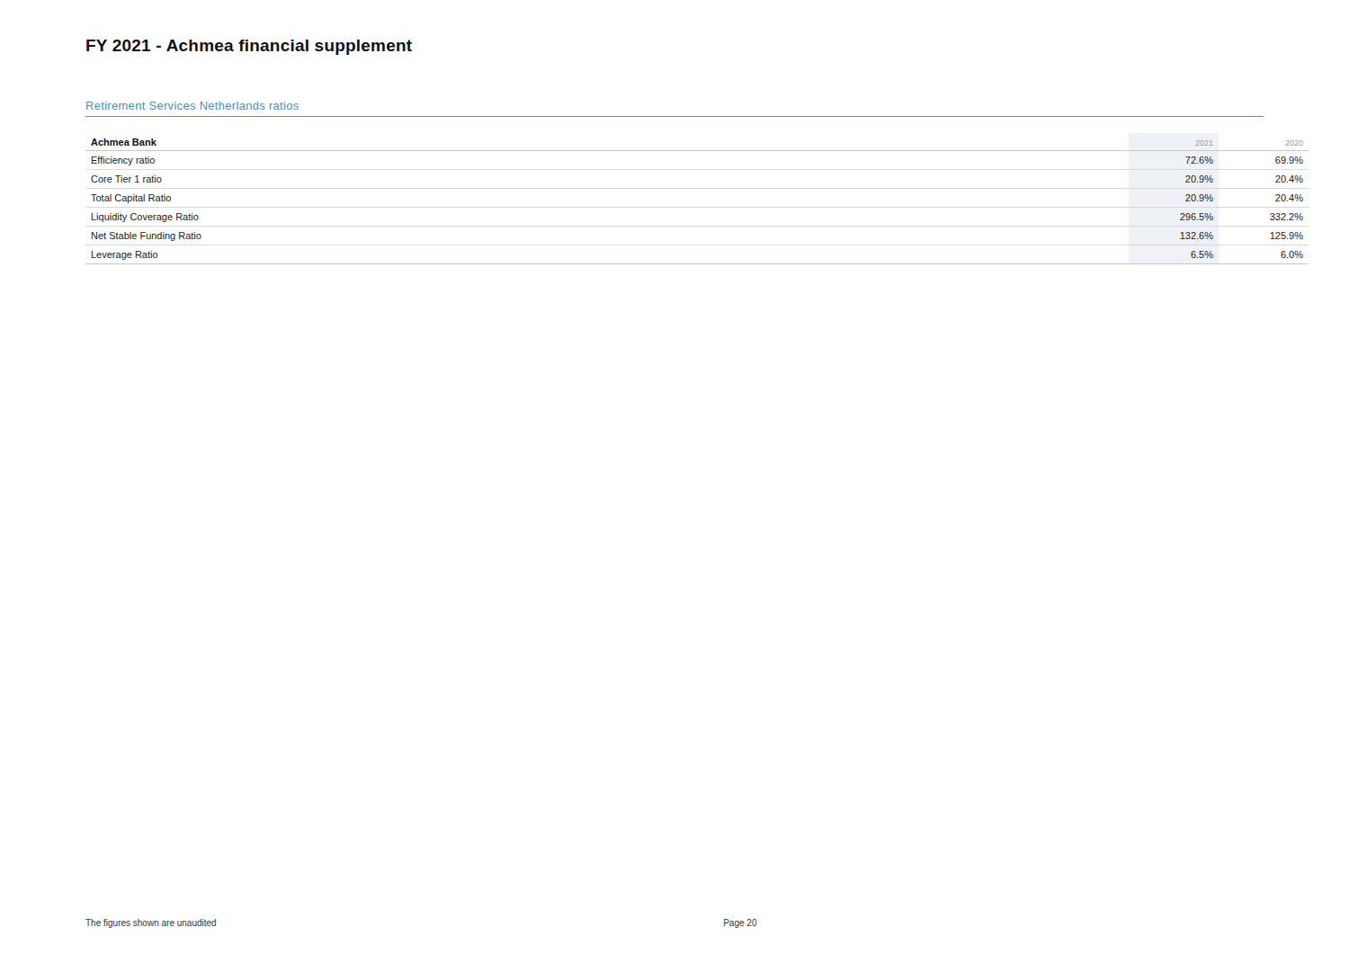FY 2021 - Achmea financial supplement
Retirement Services Netherlands ratios
| Achmea Bank | 2021 | 2020 |
| --- | --- | --- |
| Efficiency ratio | 72.6% | 69.9% |
| Core Tier 1 ratio | 20.9% | 20.4% |
| Total Capital Ratio | 20.9% | 20.4% |
| Liquidity Coverage Ratio | 296.5% | 332.2% |
| Net Stable Funding Ratio | 132.6% | 125.9% |
| Leverage Ratio | 6.5% | 6.0% |
The figures shown are unaudited
Page 20